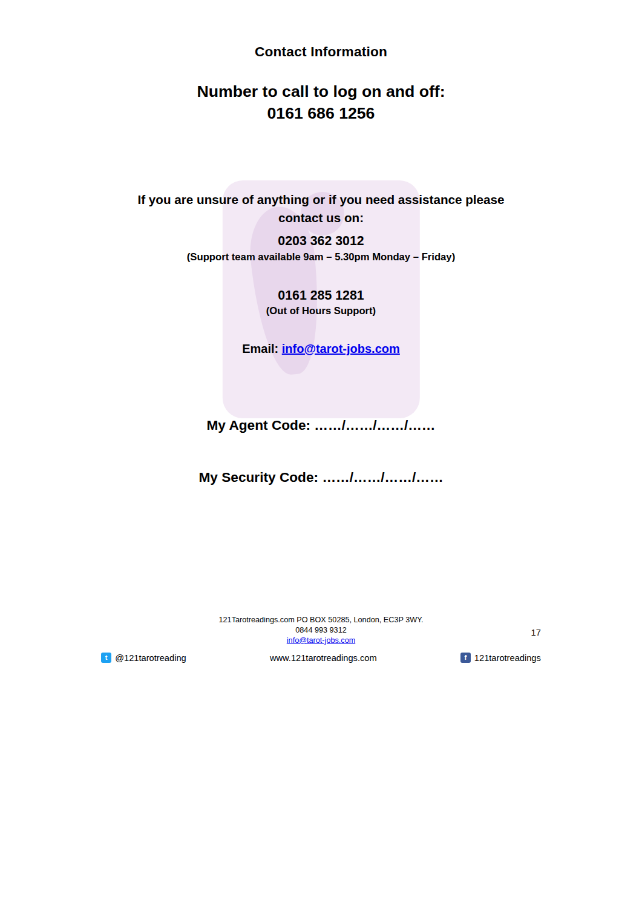Contact Information
Number to call to log on and off:
0161 686 1256
If you are unsure of anything or if you need assistance please contact us on:
0203 362 3012
(Support team available 9am – 5.30pm Monday – Friday)
0161 285 1281
(Out of Hours Support)
Email: info@tarot-jobs.com
My Agent Code: ……/……/……/……
My Security Code: ……/……/……/……
17
121Tarotreadings.com PO BOX 50285, London, EC3P 3WY.
0844 993 9312
info@tarot-jobs.com
t@121tarotreading www.121tarotreadings.com f121tarotreadings